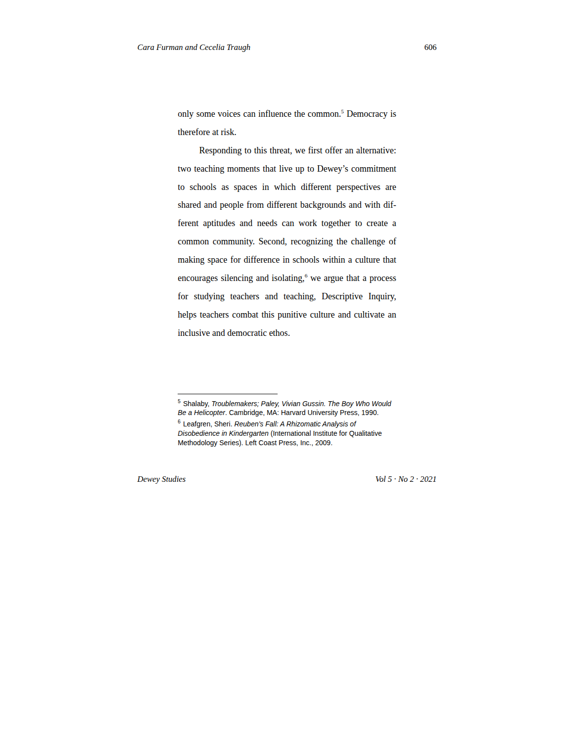Cara Furman and Cecelia Traugh 606
only some voices can influence the common.5 Democracy is therefore at risk.
Responding to this threat, we first offer an alternative: two teaching moments that live up to Dewey’s commitment to schools as spaces in which different perspectives are shared and people from different backgrounds and with different aptitudes and needs can work together to create a common community. Second, recognizing the challenge of making space for difference in schools within a culture that encourages silencing and isolating,6 we argue that a process for studying teachers and teaching, Descriptive Inquiry, helps teachers combat this punitive culture and cultivate an inclusive and democratic ethos.
5 Shalaby, Troublemakers; Paley, Vivian Gussin. The Boy Who Would Be a Helicopter. Cambridge, MA: Harvard University Press, 1990.
6 Leafgren, Sheri. Reuben’s Fall: A Rhizomatic Analysis of Disobedience in Kindergarten (International Institute for Qualitative Methodology Series). Left Coast Press, Inc., 2009.
Dewey Studies Vol 5 · No 2 · 2021